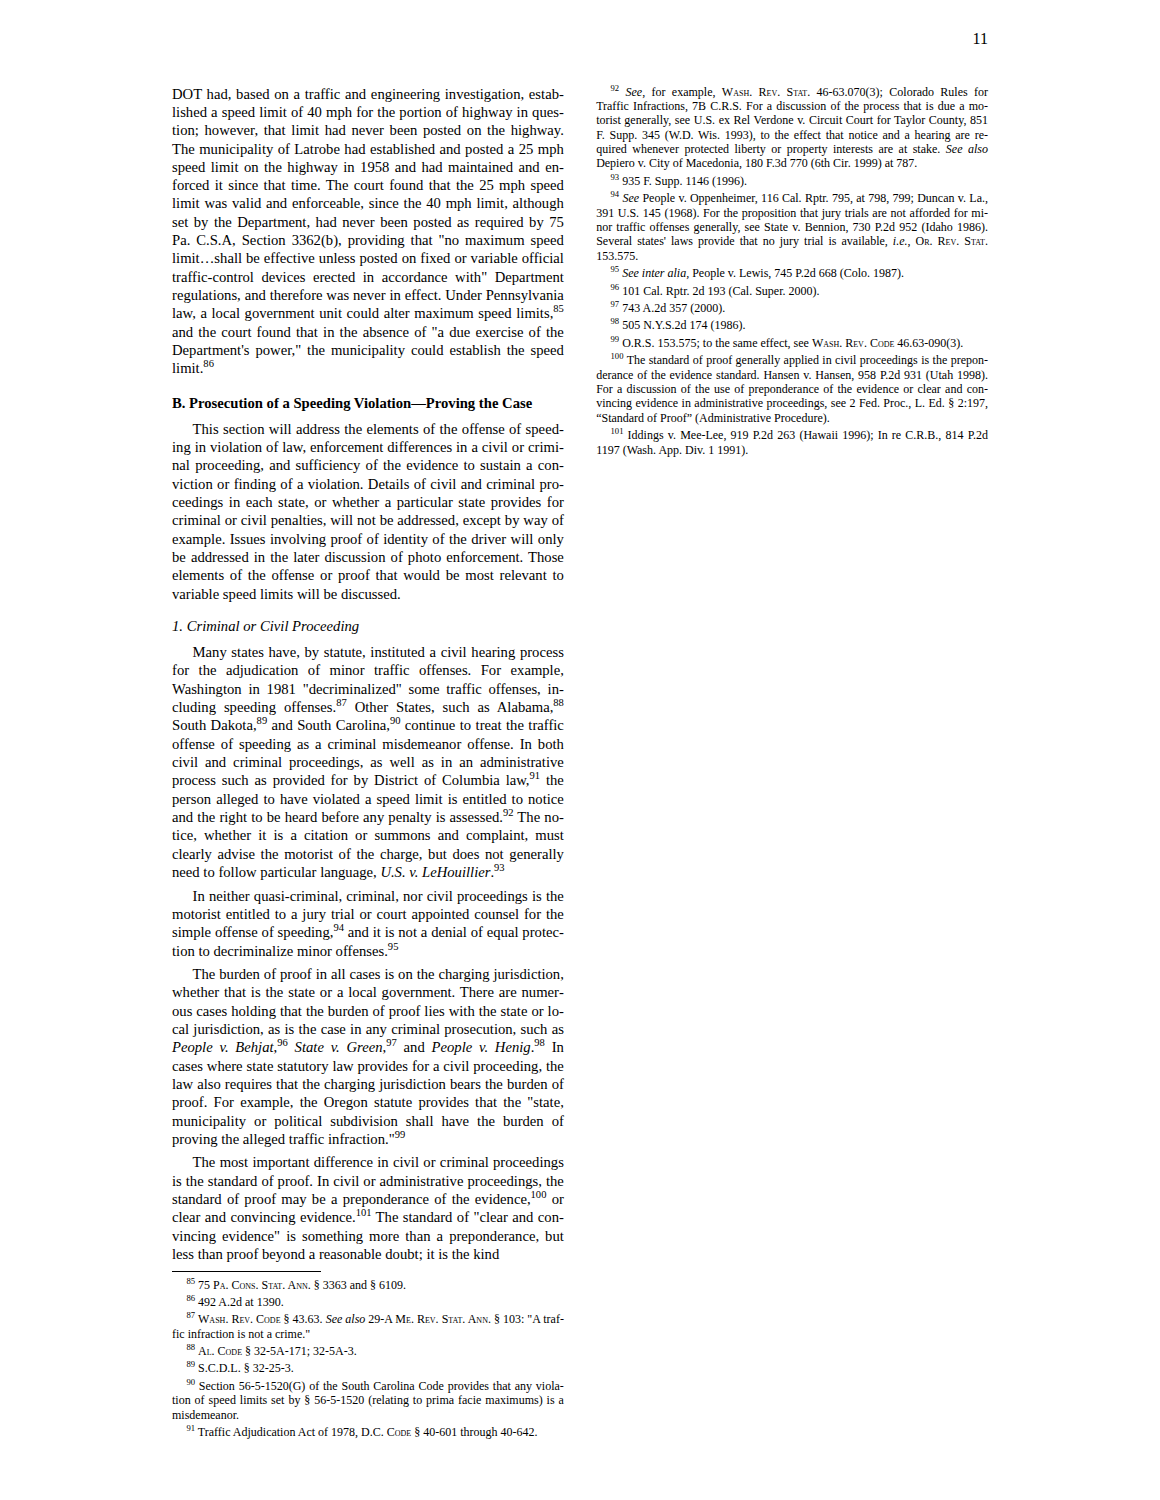11
DOT had, based on a traffic and engineering investigation, established a speed limit of 40 mph for the portion of highway in question; however, that limit had never been posted on the highway. The municipality of Latrobe had established and posted a 25 mph speed limit on the highway in 1958 and had maintained and enforced it since that time. The court found that the 25 mph speed limit was valid and enforceable, since the 40 mph limit, although set by the Department, had never been posted as required by 75 Pa. C.S.A, Section 3362(b), providing that "no maximum speed limit…shall be effective unless posted on fixed or variable official traffic-control devices erected in accordance with" Department regulations, and therefore was never in effect. Under Pennsylvania law, a local government unit could alter maximum speed limits,85 and the court found that in the absence of "a due exercise of the Department's power," the municipality could establish the speed limit.86
B. Prosecution of a Speeding Violation—Proving the Case
This section will address the elements of the offense of speeding in violation of law, enforcement differences in a civil or criminal proceeding, and sufficiency of the evidence to sustain a conviction or finding of a violation. Details of civil and criminal proceedings in each state, or whether a particular state provides for criminal or civil penalties, will not be addressed, except by way of example. Issues involving proof of identity of the driver will only be addressed in the later discussion of photo enforcement. Those elements of the offense or proof that would be most relevant to variable speed limits will be discussed.
1. Criminal or Civil Proceeding
Many states have, by statute, instituted a civil hearing process for the adjudication of minor traffic offenses. For example, Washington in 1981 "decriminalized" some traffic offenses, including speeding offenses.87 Other States, such as Alabama,88 South Dakota,89 and South Carolina,90 continue to treat the traffic offense of speeding as a criminal misdemeanor offense. In both civil and criminal proceedings, as well as in an administrative process such as provided for by District of Columbia law,91 the person alleged to have violated a speed limit is entitled to notice and the right to be heard before any penalty is assessed.92 The notice, whether it is a citation or summons and complaint, must clearly advise the motorist of the charge, but does not generally need to follow particular language, U.S. v. LeHouillier.93
In neither quasi-criminal, criminal, nor civil proceedings is the motorist entitled to a jury trial or court appointed counsel for the simple offense of speeding,94 and it is not a denial of equal protection to decriminalize minor offenses.95
The burden of proof in all cases is on the charging jurisdiction, whether that is the state or a local government. There are numerous cases holding that the burden of proof lies with the state or local jurisdiction, as is the case in any criminal prosecution, such as People v. Behjat,96 State v. Green,97 and People v. Henig.98 In cases where state statutory law provides for a civil proceeding, the law also requires that the charging jurisdiction bears the burden of proof. For example, the Oregon statute provides that the "state, municipality or political subdivision shall have the burden of proving the alleged traffic infraction."99
The most important difference in civil or criminal proceedings is the standard of proof. In civil or administrative proceedings, the standard of proof may be a preponderance of the evidence,100 or clear and convincing evidence.101 The standard of "clear and convincing evidence" is something more than a preponderance, but less than proof beyond a reasonable doubt; it is the kind
85 75 Pa. Cons. Stat. Ann. § 3363 and § 6109.
86 492 A.2d at 1390.
87 Wash. Rev. Code § 43.63. See also 29-A Me. Rev. Stat. Ann. § 103: "A traffic infraction is not a crime."
88 Al. Code § 32-5A-171; 32-5A-3.
89 S.C.D.L. § 32-25-3.
90 Section 56-5-1520(G) of the South Carolina Code provides that any violation of speed limits set by § 56-5-1520 (relating to prima facie maximums) is a misdemeanor.
91 Traffic Adjudication Act of 1978, D.C. Code § 40-601 through 40-642.
92 See, for example, Wash. Rev. Stat. 46-63.070(3); Colorado Rules for Traffic Infractions, 7B C.R.S. For a discussion of the process that is due a motorist generally, see U.S. ex Rel Verdone v. Circuit Court for Taylor County, 851 F. Supp. 345 (W.D. Wis. 1993), to the effect that notice and a hearing are required whenever protected liberty or property interests are at stake. See also Depiero v. City of Macedonia, 180 F.3d 770 (6th Cir. 1999) at 787.
93 935 F. Supp. 1146 (1996).
94 See People v. Oppenheimer, 116 Cal. Rptr. 795, at 798, 799; Duncan v. La., 391 U.S. 145 (1968). For the proposition that jury trials are not afforded for minor traffic offenses generally, see State v. Bennion, 730 P.2d 952 (Idaho 1986). Several states' laws provide that no jury trial is available, i.e., Or. Rev. Stat. 153.575.
95 See inter alia, People v. Lewis, 745 P.2d 668 (Colo. 1987).
96 101 Cal. Rptr. 2d 193 (Cal. Super. 2000).
97 743 A.2d 357 (2000).
98 505 N.Y.S.2d 174 (1986).
99 O.R.S. 153.575; to the same effect, see Wash. Rev. Code 46.63-090(3).
100 The standard of proof generally applied in civil proceedings is the preponderance of the evidence standard. Hansen v. Hansen, 958 P.2d 931 (Utah 1998). For a discussion of the use of preponderance of the evidence or clear and convincing evidence in administrative proceedings, see 2 Fed. Proc., L. Ed. § 2:197, “Standard of Proof” (Administrative Procedure).
101 Iddings v. Mee-Lee, 919 P.2d 263 (Hawaii 1996); In re C.R.B., 814 P.2d 1197 (Wash. App. Div. 1 1991).